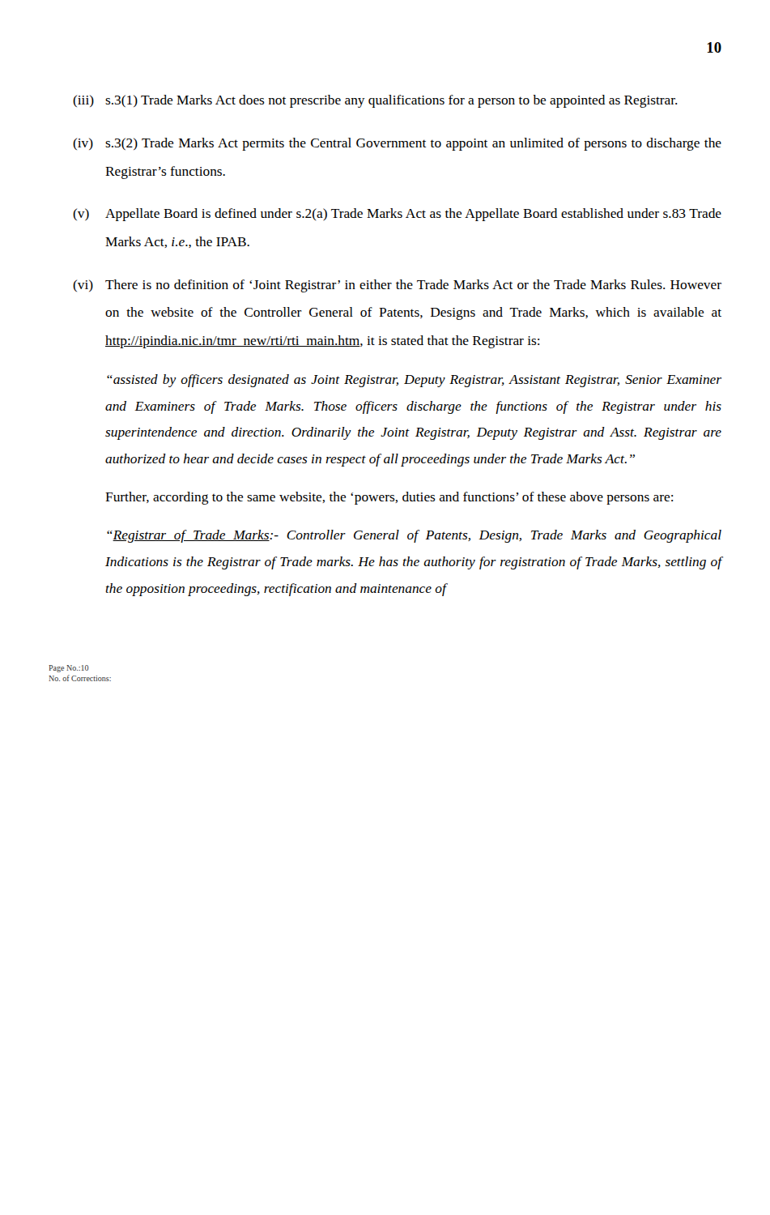10
(iii) s.3(1) Trade Marks Act does not prescribe any qualifications for a person to be appointed as Registrar.
(iv) s.3(2) Trade Marks Act permits the Central Government to appoint an unlimited of persons to discharge the Registrar’s functions.
(v) Appellate Board is defined under s.2(a) Trade Marks Act as the Appellate Board established under s.83 Trade Marks Act, i.e., the IPAB.
(vi) There is no definition of ‘Joint Registrar’ in either the Trade Marks Act or the Trade Marks Rules. However on the website of the Controller General of Patents, Designs and Trade Marks, which is available at http://ipindia.nic.in/tmr_new/rti/rti_main.htm, it is stated that the Registrar is:
“assisted by officers designated as Joint Registrar, Deputy Registrar, Assistant Registrar, Senior Examiner and Examiners of Trade Marks. Those officers discharge the functions of the Registrar under his superintendence and direction. Ordinarily the Joint Registrar, Deputy Registrar and Asst. Registrar are authorized to hear and decide cases in respect of all proceedings under the Trade Marks Act.”
Further, according to the same website, the ‘powers, duties and functions’ of these above persons are:
“Registrar of Trade Marks:- Controller General of Patents, Design, Trade Marks and Geographical Indications is the Registrar of Trade marks. He has the authority for registration of Trade Marks, settling of the opposition proceedings, rectification and maintenance of
Page No.:10
No. of Corrections: